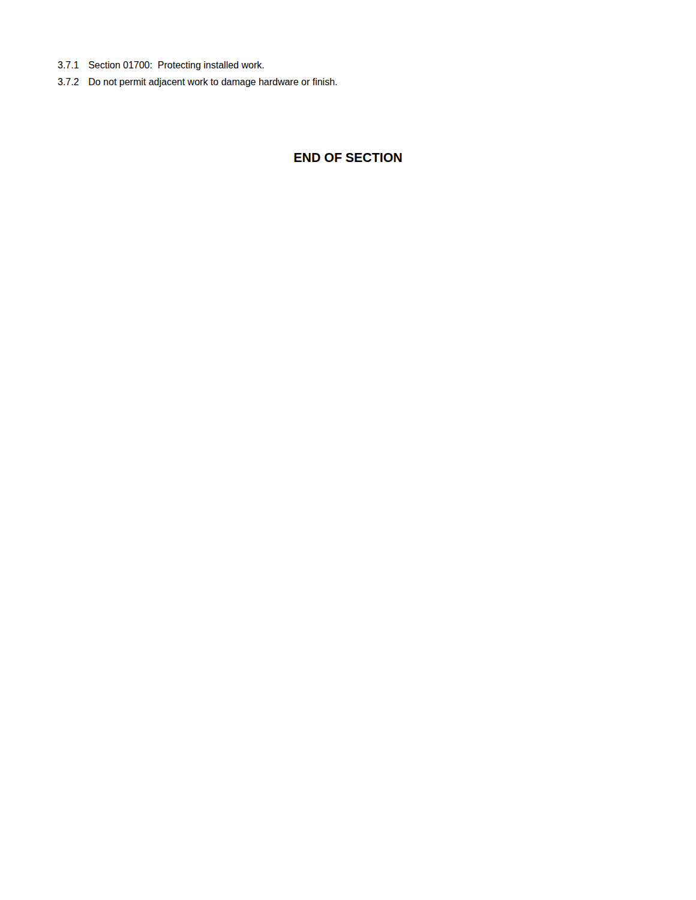3.7.1 Section 01700: Protecting installed work.
3.7.2 Do not permit adjacent work to damage hardware or finish.
END OF SECTION